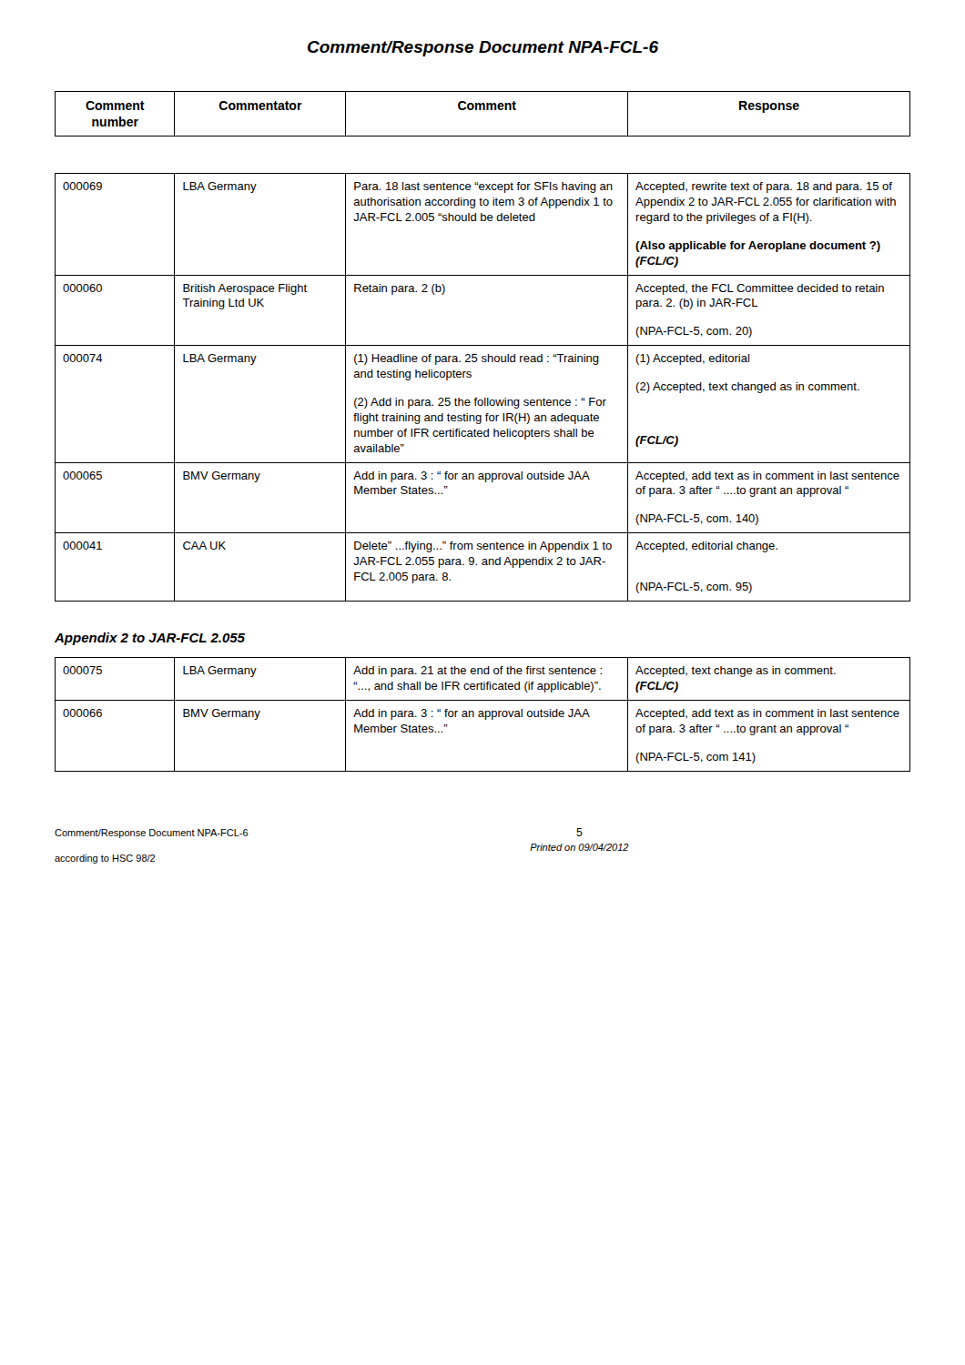Comment/Response Document NPA-FCL-6
| Comment number | Commentator | Comment | Response |
| --- | --- | --- | --- |
| 000069 | LBA Germany | Para. 18 last sentence “except for SFIs having an authorisation according to item 3 of Appendix 1 to JAR-FCL 2.005 “should be deleted | Accepted, rewrite text of para. 18 and para. 15 of Appendix 2 to JAR-FCL 2.055 for clarification with regard to the privileges of a FI(H). (Also applicable for Aeroplane document ?) (FCL/C) |
| 000060 | British Aerospace Flight Training Ltd UK | Retain para. 2 (b) | Accepted, the FCL Committee decided to retain para. 2. (b) in JAR-FCL (NPA-FCL-5, com. 20) |
| 000074 | LBA Germany | (1) Headline of para. 25 should read : “Training and testing helicopters (2) Add in para. 25 the following sentence : “ For flight training and testing for IR(H) an adequate number of IFR certificated helicopters shall be available” | (1) Accepted, editorial (2) Accepted, text changed as in comment. (FCL/C) |
| 000065 | BMV Germany | Add in para. 3 : “ for an approval outside JAA Member States...” | Accepted, add text as in comment in last sentence of para. 3 after “ ....to grant an approval “ (NPA-FCL-5, com. 140) |
| 000041 | CAA UK | Delete” ...flying...” from sentence in Appendix 1 to JAR-FCL 2.055 para. 9. and Appendix 2 to JAR-FCL 2.005 para. 8. | Accepted, editorial change. (NPA-FCL-5, com. 95) |
Appendix 2 to JAR-FCL 2.055
| 000075 | LBA Germany | Add in para. 21 at the end of the first sentence : “..., and shall be IFR certificated (if applicable)”. | Accepted, text change as in comment. (FCL/C) |
| 000066 | BMV Germany | Add in para. 3 : “ for an approval outside JAA Member States...” | Accepted, add text as in comment in last sentence of para. 3 after “ ....to grant an approval “ (NPA-FCL-5, com 141) |
Comment/Response Document NPA-FCL-6
according to HSC 98/2
5 Printed on 09/04/2012